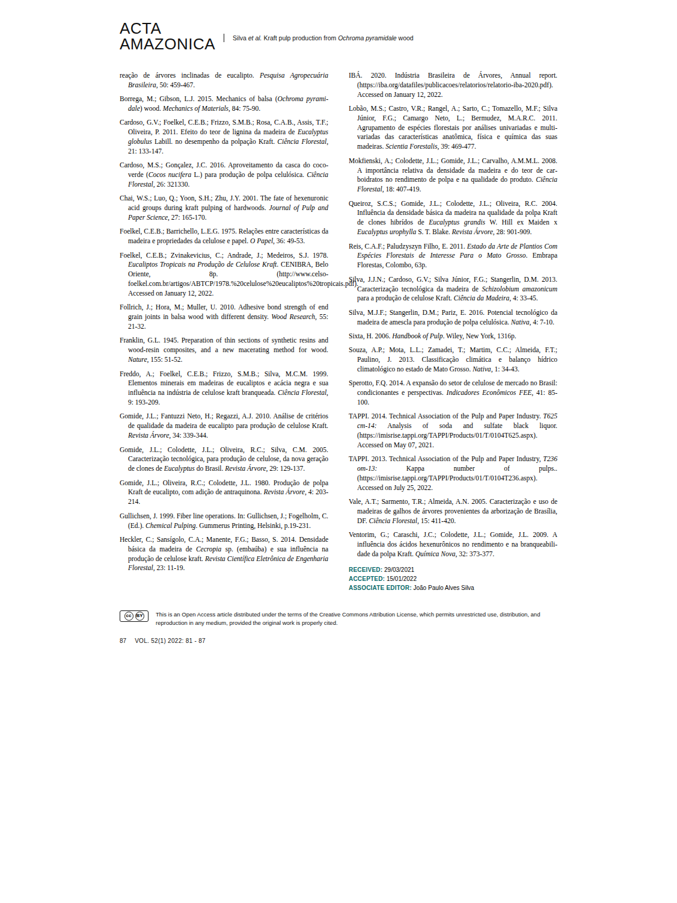ACTA AMAZONICA
Silva et al. Kraft pulp production from Ochroma pyramidale wood
reação de árvores inclinadas de eucalipto. Pesquisa Agropecuária Brasileira, 50: 459-467.
Borrega, M.; Gibson, L.J. 2015. Mechanics of balsa (Ochroma pyramidale) wood. Mechanics of Materials, 84: 75-90.
Cardoso, G.V.; Foelkel, C.E.B.; Frizzo, S.M.B.; Rosa, C.A.B., Assis, T.F.; Oliveira, P. 2011. Efeito do teor de lignina da madeira de Eucalyptus globulus Labill. no desempenho da polpação Kraft. Ciência Florestal, 21: 133-147.
Cardoso, M.S.; Gonçalez, J.C. 2016. Aproveitamento da casca do coco-verde (Cocos nucifera L.) para produção de polpa celulósica. Ciência Florestal, 26: 321330.
Chai, W.S.; Luo, Q.; Yoon, S.H.; Zhu, J.Y. 2001. The fate of hexenuronic acid groups during kraft pulping of hardwoods. Journal of Pulp and Paper Science, 27: 165-170.
Foelkel, C.E.B.; Barrichello, L.E.G. 1975. Relações entre características da madeira e propriedades da celulose e papel. O Papel, 36: 49-53.
Foelkel, C.E.B.; Zvinakevicius, C.; Andrade, J.; Medeiros, S.J. 1978. Eucaliptos Tropicais na Produção de Celulose Kraft. CENIBRA, Belo Oriente, 8p. (http://www.celso-foelkel.com.br/artigos/ABTCP/1978.%20celulose%20eucaliptos%20tropicais.pdf). Accessed on January 12, 2022.
Follrich, J.; Hora, M.; Muller, U. 2010. Adhesive bond strength of end grain joints in balsa wood with different density. Wood Research, 55: 21-32.
Franklin, G.L. 1945. Preparation of thin sections of synthetic resins and wood-resin composites, and a new macerating method for wood. Nature, 155: 51-52.
Freddo, A.; Foelkel, C.E.B.; Frizzo, S.M.B.; Silva, M.C.M. 1999. Elementos minerais em madeiras de eucaliptos e acácia negra e sua influência na indústria de celulose kraft branqueada. Ciência Florestal, 9: 193-209.
Gomide, J.L.; Fantuzzi Neto, H.; Regazzi, A.J. 2010. Análise de critérios de qualidade da madeira de eucalipto para produção de celulose Kraft. Revista Árvore, 34: 339-344.
Gomide, J.L.; Colodette, J.L.; Oliveira, R.C.; Silva, C.M. 2005. Caracterização tecnológica, para produção de celulose, da nova geração de clones de Eucalyptus do Brasil. Revista Árvore, 29: 129-137.
Gomide, J.L.; Oliveira, R.C.; Colodette, J.L. 1980. Produção de polpa Kraft de eucalipto, com adição de antraquinona. Revista Árvore, 4: 203-214.
Gullichsen, J. 1999. Fiber line operations. In: Gullichsen, J.; Fogelholm, C. (Ed.). Chemical Pulping. Gummerus Printing, Helsinki, p.19-231.
Heckler, C.; Sansígolo, C.A.; Manente, F.G.; Basso, S. 2014. Densidade básica da madeira de Cecropia sp. (embaúba) e sua influência na produção de celulose kraft. Revista Científica Eletrônica de Engenharia Florestal, 23: 11-19.
IBÁ. 2020. Indústria Brasileira de Árvores, Annual report. (https://iba.org/datafiles/publicacoes/relatorios/relatorio-iba-2020.pdf). Accessed on January 12, 2022.
Lobão, M.S.; Castro, V.R.; Rangel, A.; Sarto, C.; Tomazello, M.F.; Silva Júnior, F.G.; Camargo Neto, L.; Bermudez, M.A.R.C. 2011. Agrupamento de espécies florestais por análises univariadas e multivariadas das características anatômica, física e química das suas madeiras. Scientia Forestalis, 39: 469-477.
Mokfienski, A.; Colodette, J.L.; Gomide, J.L.; Carvalho, A.M.M.L. 2008. A importância relativa da densidade da madeira e do teor de carboidratos no rendimento de polpa e na qualidade do produto. Ciência Florestal, 18: 407-419.
Queiroz, S.C.S.; Gomide, J.L.; Colodette, J.L.; Oliveira, R.C. 2004. Influência da densidade básica da madeira na qualidade da polpa Kraft de clones hibrídos de Eucalyptus grandis W. Hill ex Maiden x Eucalyptus urophylla S. T. Blake. Revista Árvore, 28: 901-909.
Reis, C.A.F.; Paludzyszyn Filho, E. 2011. Estado da Arte de Plantios Com Espécies Florestais de Interesse Para o Mato Grosso. Embrapa Florestas, Colombo, 63p.
Silva, J.J.N.; Cardoso, G.V.; Silva Júnior, F.G.; Stangerlin, D.M. 2013. Caracterização tecnológica da madeira de Schizolobium amazonicum para a produção de celulose Kraft. Ciência da Madeira, 4: 33-45.
Silva, M.J.F.; Stangerlin, D.M.; Pariz, E. 2016. Potencial tecnológico da madeira de amescla para produção de polpa celulósica. Nativa, 4: 7-10.
Sixta, H. 2006. Handbook of Pulp. Wiley, New York, 1316p.
Souza, A.P.; Mota, L.L.; Zamadei, T.; Martim, C.C.; Almeida, F.T.; Paulino, J. 2013. Classificação climática e balanço hídrico climatológico no estado de Mato Grosso. Nativa, 1: 34-43.
Sperotto, F.Q. 2014. A expansão do setor de celulose de mercado no Brasil: condicionantes e perspectivas. Indicadores Econômicos FEE, 41: 85-100.
TAPPI. 2014. Technical Association of the Pulp and Paper Industry. T625 cm-14: Analysis of soda and sulfate black liquor. (https://imisrise.tappi.org/TAPPI/Products/01/T/0104T625.aspx). Accessed on May 07, 2021.
TAPPI. 2013. Technical Association of the Pulp and Paper Industry, T236 om-13: Kappa number of pulps.. (https://imisrise.tappi.org/TAPPI/Products/01/T/0104T236.aspx). Accessed on July 25, 2022.
Vale, A.T.; Sarmento, T.R.; Almeida, A.N. 2005. Caracterização e uso de madeiras de galhos de árvores provenientes da arborização de Brasília, DF. Ciência Florestal, 15: 411-420.
Ventorim, G.; Caraschi, J.C.; Colodette, J.L.; Gomide, J.L. 2009. A influência dos ácidos hexenurônicos no rendimento e na branqueabilidade da polpa Kraft. Química Nova, 32: 373-377.
RECEIVED: 29/03/2021
ACCEPTED: 15/01/2022
ASSOCIATE EDITOR: João Paulo Alves Silva
cc BY
This is an Open Access article distributed under the terms of the Creative Commons Attribution License, which permits unrestricted use, distribution, and reproduction in any medium, provided the original work is properly cited.
87 VOL. 52(1) 2022: 81 - 87